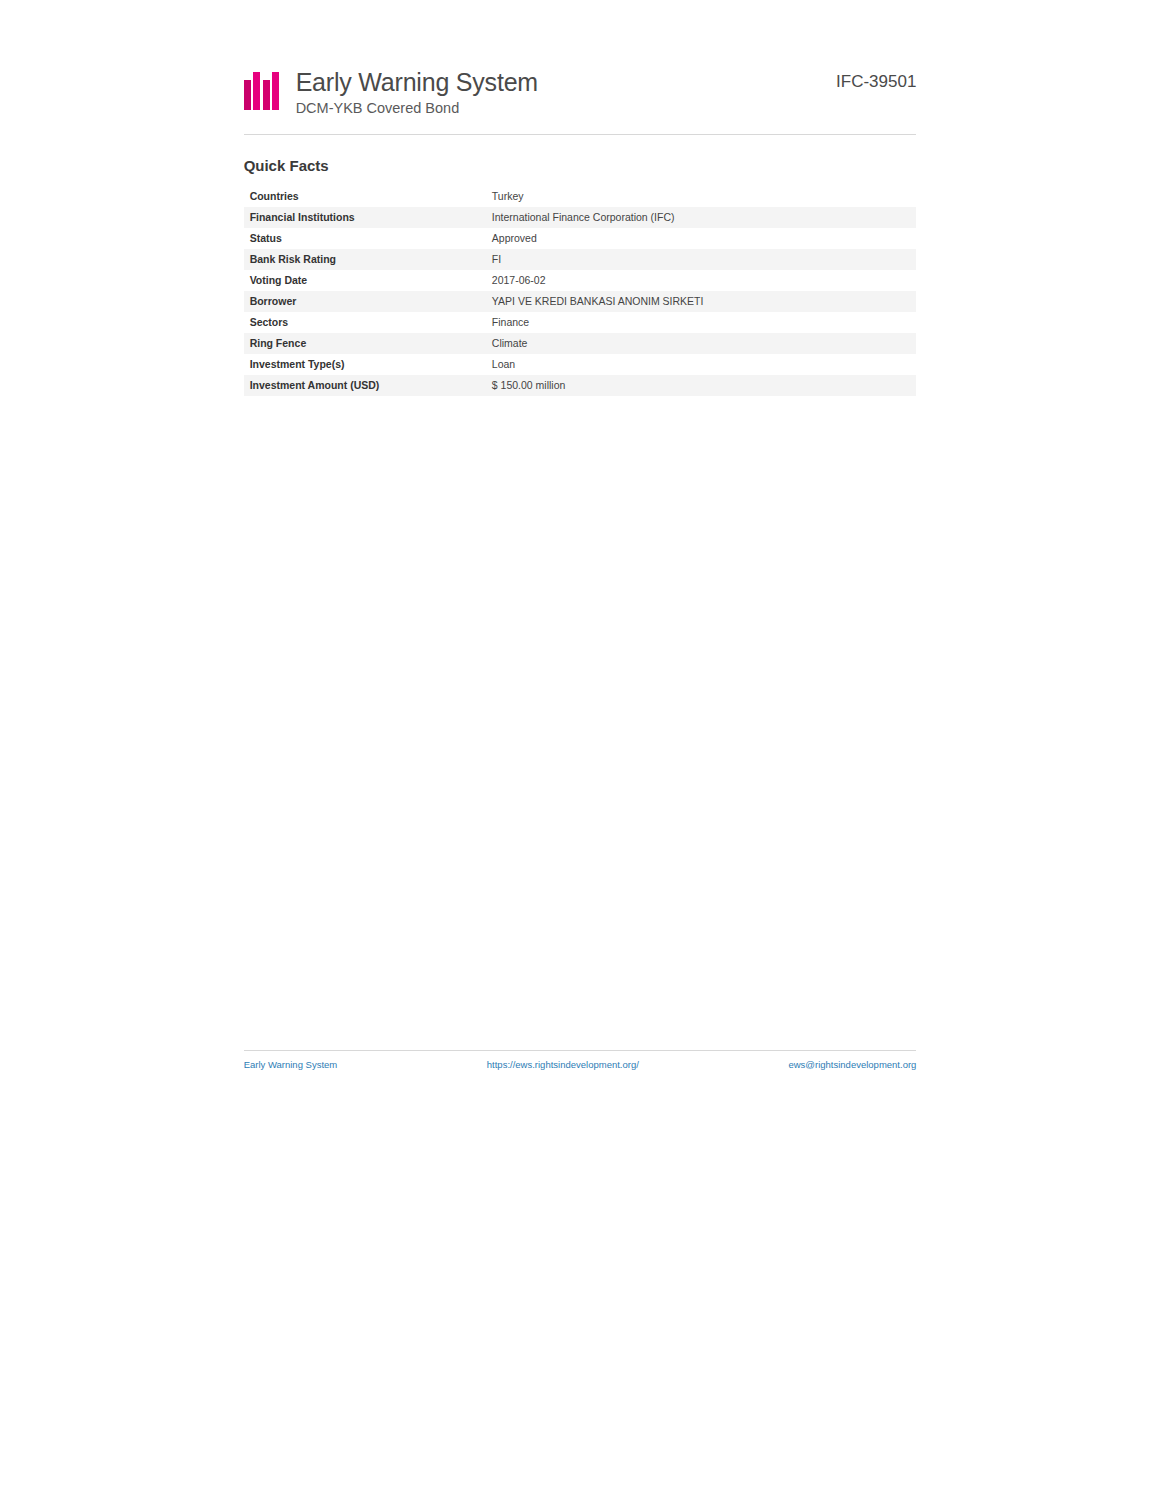Early Warning System
DCM-YKB Covered Bond
IFC-39501
Quick Facts
| Countries | Turkey |
| Financial Institutions | International Finance Corporation (IFC) |
| Status | Approved |
| Bank Risk Rating | FI |
| Voting Date | 2017-06-02 |
| Borrower | YAPI VE KREDI BANKASI ANONIM SIRKETI |
| Sectors | Finance |
| Ring Fence | Climate |
| Investment Type(s) | Loan |
| Investment Amount (USD) | $ 150.00 million |
Early Warning System
https://ews.rightsindevelopment.org/
ews@rightsindevelopment.org